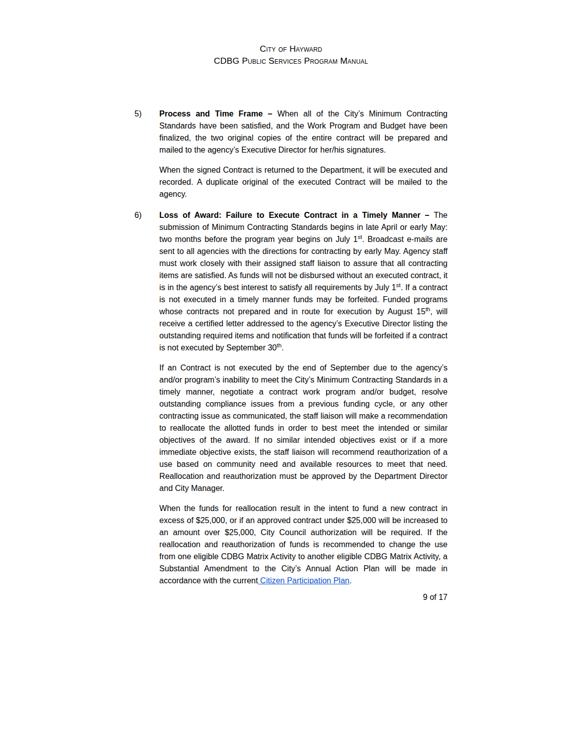City of Hayward CDBG Public Services Program Manual
5)
Process and Time Frame – When all of the City’s Minimum Contracting Standards have been satisfied, and the Work Program and Budget have been finalized, the two original copies of the entire contract will be prepared and mailed to the agency’s Executive Director for her/his signatures.
When the signed Contract is returned to the Department, it will be executed and recorded. A duplicate original of the executed Contract will be mailed to the agency.
6)
Loss of Award: Failure to Execute Contract in a Timely Manner – The submission of Minimum Contracting Standards begins in late April or early May: two months before the program year begins on July 1st. Broadcast e-mails are sent to all agencies with the directions for contracting by early May. Agency staff must work closely with their assigned staff liaison to assure that all contracting items are satisfied. As funds will not be disbursed without an executed contract, it is in the agency’s best interest to satisfy all requirements by July 1st. If a contract is not executed in a timely manner funds may be forfeited. Funded programs whose contracts not prepared and in route for execution by August 15th, will receive a certified letter addressed to the agency’s Executive Director listing the outstanding required items and notification that funds will be forfeited if a contract is not executed by September 30th.
If an Contract is not executed by the end of September due to the agency’s and/or program’s inability to meet the City’s Minimum Contracting Standards in a timely manner, negotiate a contract work program and/or budget, resolve outstanding compliance issues from a previous funding cycle, or any other contracting issue as communicated, the staff liaison will make a recommendation to reallocate the allotted funds in order to best meet the intended or similar objectives of the award. If no similar intended objectives exist or if a more immediate objective exists, the staff liaison will recommend reauthorization of a use based on community need and available resources to meet that need. Reallocation and reauthorization must be approved by the Department Director and City Manager.
When the funds for reallocation result in the intent to fund a new contract in excess of $25,000, or if an approved contract under $25,000 will be increased to an amount over $25,000, City Council authorization will be required. If the reallocation and reauthorization of funds is recommended to change the use from one eligible CDBG Matrix Activity to another eligible CDBG Matrix Activity, a Substantial Amendment to the City’s Annual Action Plan will be made in accordance with the current Citizen Participation Plan.
9 of 17